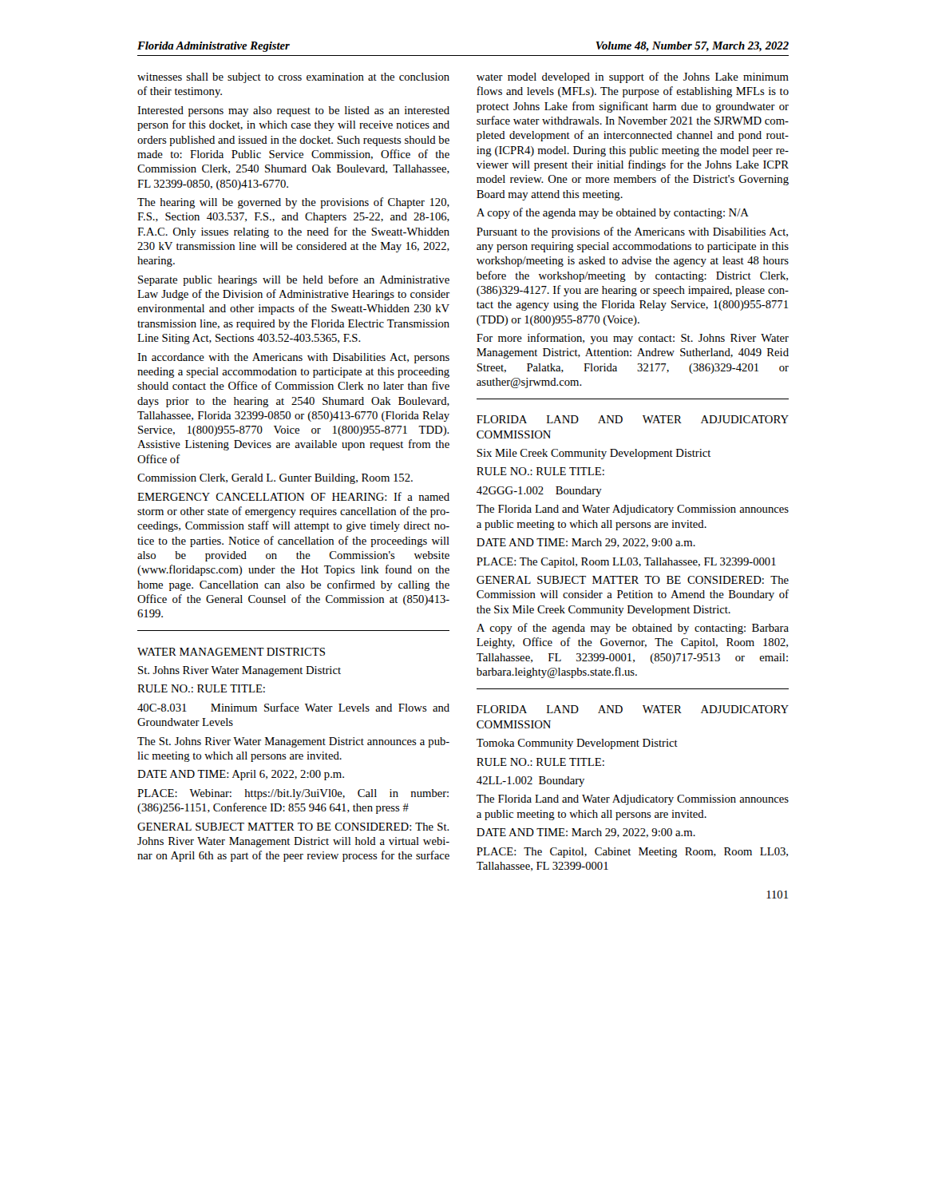Florida Administrative Register Volume 48, Number 57, March 23, 2022
witnesses shall be subject to cross examination at the conclusion of their testimony.
Interested persons may also request to be listed as an interested person for this docket, in which case they will receive notices and orders published and issued in the docket. Such requests should be made to: Florida Public Service Commission, Office of the Commission Clerk, 2540 Shumard Oak Boulevard, Tallahassee, FL 32399-0850, (850)413-6770.
The hearing will be governed by the provisions of Chapter 120, F.S., Section 403.537, F.S., and Chapters 25-22, and 28-106, F.A.C. Only issues relating to the need for the Sweatt-Whidden 230 kV transmission line will be considered at the May 16, 2022, hearing.
Separate public hearings will be held before an Administrative Law Judge of the Division of Administrative Hearings to consider environmental and other impacts of the Sweatt-Whidden 230 kV transmission line, as required by the Florida Electric Transmission Line Siting Act, Sections 403.52-403.5365, F.S.
In accordance with the Americans with Disabilities Act, persons needing a special accommodation to participate at this proceeding should contact the Office of Commission Clerk no later than five days prior to the hearing at 2540 Shumard Oak Boulevard, Tallahassee, Florida 32399-0850 or (850)413-6770 (Florida Relay Service, 1(800)955-8770 Voice or 1(800)955-8771 TDD). Assistive Listening Devices are available upon request from the Office of
Commission Clerk, Gerald L. Gunter Building, Room 152.
EMERGENCY CANCELLATION OF HEARING: If a named storm or other state of emergency requires cancellation of the proceedings, Commission staff will attempt to give timely direct notice to the parties. Notice of cancellation of the proceedings will also be provided on the Commission's website (www.floridapsc.com) under the Hot Topics link found on the home page. Cancellation can also be confirmed by calling the Office of the General Counsel of the Commission at (850)413-6199.
WATER MANAGEMENT DISTRICTS
St. Johns River Water Management District
RULE NO.: RULE TITLE:
40C-8.031 Minimum Surface Water Levels and Flows and Groundwater Levels
The St. Johns River Water Management District announces a public meeting to which all persons are invited.
DATE AND TIME: April 6, 2022, 2:00 p.m.
PLACE: Webinar: https://bit.ly/3uiVl0e, Call in number: (386)256-1151, Conference ID: 855 946 641, then press #
GENERAL SUBJECT MATTER TO BE CONSIDERED: The St. Johns River Water Management District will hold a virtual webinar on April 6th as part of the peer review process for the surface water model developed in support of the Johns Lake minimum flows and levels (MFLs). The purpose of establishing MFLs is to protect Johns Lake from significant harm due to groundwater or surface water withdrawals. In November 2021 the SJRWMD completed development of an interconnected channel and pond routing (ICPR4) model. During this public meeting the model peer reviewer will present their initial findings for the Johns Lake ICPR model review. One or more members of the District's Governing Board may attend this meeting.
A copy of the agenda may be obtained by contacting: N/A
Pursuant to the provisions of the Americans with Disabilities Act, any person requiring special accommodations to participate in this workshop/meeting is asked to advise the agency at least 48 hours before the workshop/meeting by contacting: District Clerk, (386)329-4127. If you are hearing or speech impaired, please contact the agency using the Florida Relay Service, 1(800)955-8771 (TDD) or 1(800)955-8770 (Voice).
For more information, you may contact: St. Johns River Water Management District, Attention: Andrew Sutherland, 4049 Reid Street, Palatka, Florida 32177, (386)329-4201 or asuther@sjrwmd.com.
FLORIDA LAND AND WATER ADJUDICATORY COMMISSION
Six Mile Creek Community Development District
RULE NO.: RULE TITLE:
42GGG-1.002 Boundary
The Florida Land and Water Adjudicatory Commission announces a public meeting to which all persons are invited.
DATE AND TIME: March 29, 2022, 9:00 a.m.
PLACE: The Capitol, Room LL03, Tallahassee, FL 32399-0001
GENERAL SUBJECT MATTER TO BE CONSIDERED: The Commission will consider a Petition to Amend the Boundary of the Six Mile Creek Community Development District.
A copy of the agenda may be obtained by contacting: Barbara Leighty, Office of the Governor, The Capitol, Room 1802, Tallahassee, FL 32399-0001, (850)717-9513 or email: barbara.leighty@laspbs.state.fl.us.
FLORIDA LAND AND WATER ADJUDICATORY COMMISSION
Tomoka Community Development District
RULE NO.: RULE TITLE:
42LL-1.002 Boundary
The Florida Land and Water Adjudicatory Commission announces a public meeting to which all persons are invited.
DATE AND TIME: March 29, 2022, 9:00 a.m.
PLACE: The Capitol, Cabinet Meeting Room, Room LL03, Tallahassee, FL 32399-0001
1101